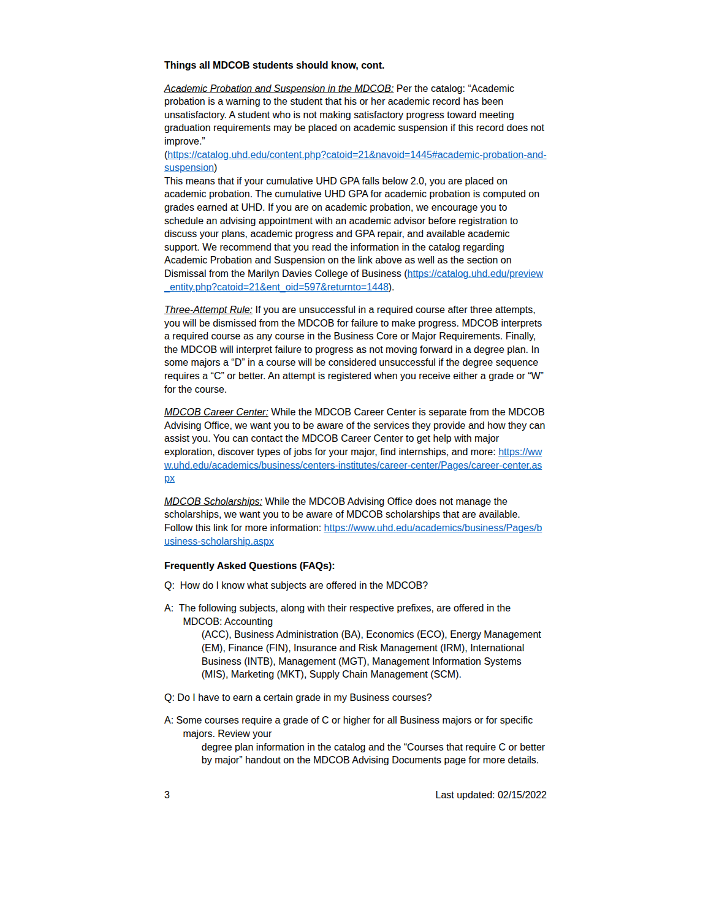Things all MDCOB students should know, cont.
Academic Probation and Suspension in the MDCOB: Per the catalog: “Academic probation is a warning to the student that his or her academic record has been unsatisfactory. A student who is not making satisfactory progress toward meeting graduation requirements may be placed on academic suspension if this record does not improve.”
(https://catalog.uhd.edu/content.php?catoid=21&navoid=1445#academic-probation-and-suspension)
This means that if your cumulative UHD GPA falls below 2.0, you are placed on academic probation. The cumulative UHD GPA for academic probation is computed on grades earned at UHD. If you are on academic probation, we encourage you to schedule an advising appointment with an academic advisor before registration to discuss your plans, academic progress and GPA repair, and available academic support. We recommend that you read the information in the catalog regarding Academic Probation and Suspension on the link above as well as the section on Dismissal from the Marilyn Davies College of Business (https://catalog.uhd.edu/preview_entity.php?catoid=21&ent_oid=597&returnto=1448).
Three-Attempt Rule: If you are unsuccessful in a required course after three attempts, you will be dismissed from the MDCOB for failure to make progress. MDCOB interprets a required course as any course in the Business Core or Major Requirements. Finally, the MDCOB will interpret failure to progress as not moving forward in a degree plan. In some majors a “D” in a course will be considered unsuccessful if the degree sequence requires a “C” or better. An attempt is registered when you receive either a grade or “W” for the course.
MDCOB Career Center: While the MDCOB Career Center is separate from the MDCOB Advising Office, we want you to be aware of the services they provide and how they can assist you. You can contact the MDCOB Career Center to get help with major exploration, discover types of jobs for your major, find internships, and more: https://www.uhd.edu/academics/business/centers-institutes/career-center/Pages/career-center.aspx
MDCOB Scholarships: While the MDCOB Advising Office does not manage the scholarships, we want you to be aware of MDCOB scholarships that are available. Follow this link for more information: https://www.uhd.edu/academics/business/Pages/business-scholarship.aspx
Frequently Asked Questions (FAQs):
Q: How do I know what subjects are offered in the MDCOB?
A: The following subjects, along with their respective prefixes, are offered in the MDCOB: Accounting (ACC), Business Administration (BA), Economics (ECO), Energy Management (EM), Finance (FIN), Insurance and Risk Management (IRM), International Business (INTB), Management (MGT), Management Information Systems (MIS), Marketing (MKT), Supply Chain Management (SCM).
Q: Do I have to earn a certain grade in my Business courses?
A: Some courses require a grade of C or higher for all Business majors or for specific majors. Review your degree plan information in the catalog and the “Courses that require C or better by major” handout on the MDCOB Advising Documents page for more details.
3 Last updated: 02/15/2022